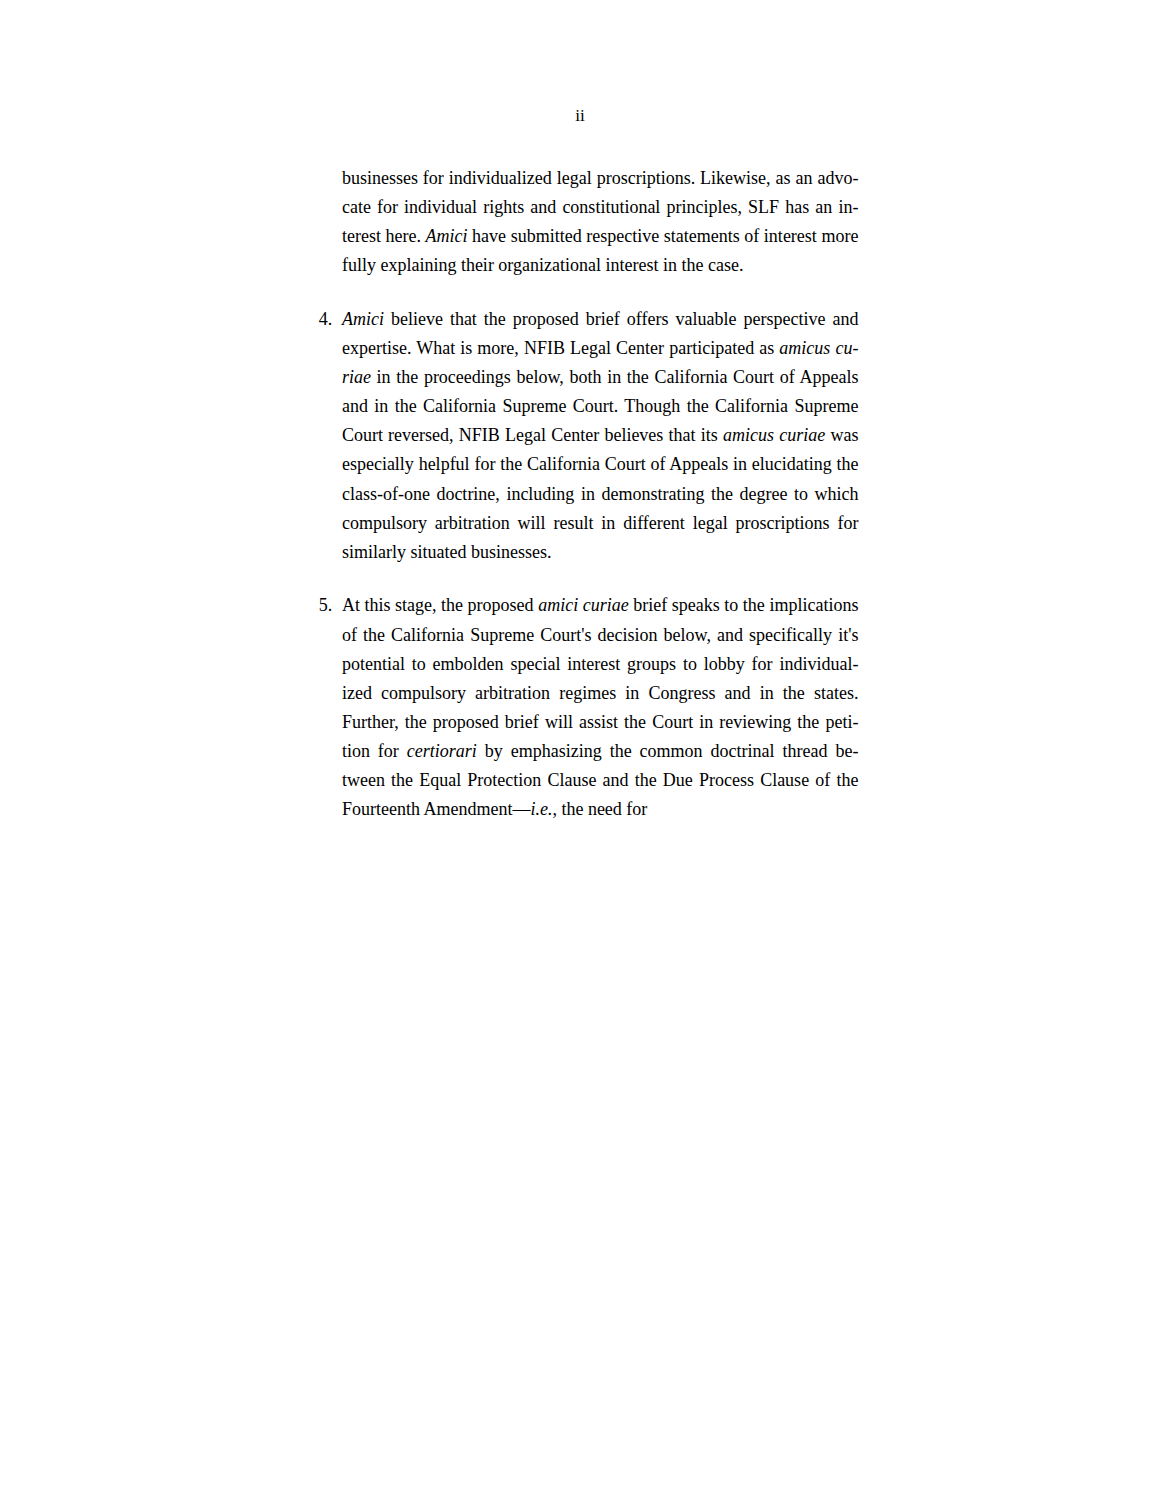ii
businesses for individualized legal proscriptions. Likewise, as an advocate for individual rights and constitutional principles, SLF has an interest here. Amici have submitted respective statements of interest more fully explaining their organizational interest in the case.
4. Amici believe that the proposed brief offers valuable perspective and expertise. What is more, NFIB Legal Center participated as amicus curiae in the proceedings below, both in the California Court of Appeals and in the California Supreme Court. Though the California Supreme Court reversed, NFIB Legal Center believes that its amicus curiae was especially helpful for the California Court of Appeals in elucidating the class-of-one doctrine, including in demonstrating the degree to which compulsory arbitration will result in different legal proscriptions for similarly situated businesses.
5. At this stage, the proposed amici curiae brief speaks to the implications of the California Supreme Court's decision below, and specifically it's potential to embolden special interest groups to lobby for individualized compulsory arbitration regimes in Congress and in the states. Further, the proposed brief will assist the Court in reviewing the petition for certiorari by emphasizing the common doctrinal thread between the Equal Protection Clause and the Due Process Clause of the Fourteenth Amendment—i.e., the need for